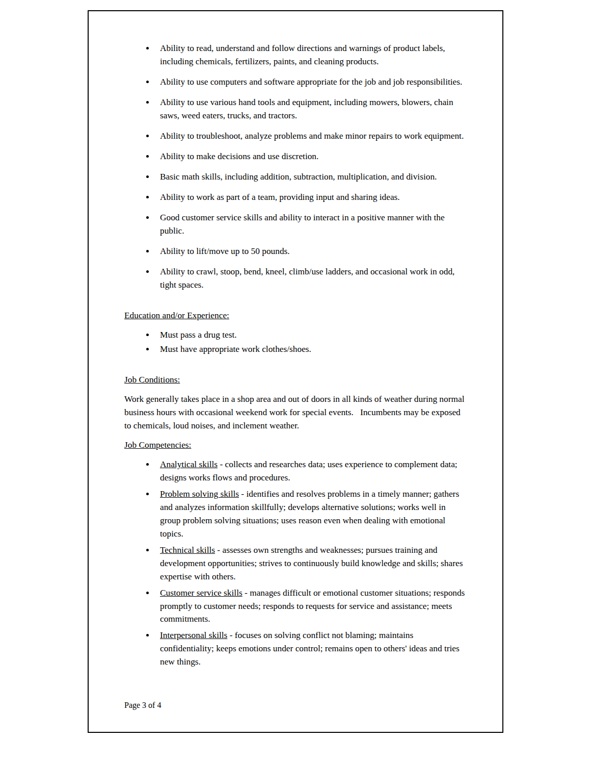Ability to read, understand and follow directions and warnings of product labels, including chemicals, fertilizers, paints, and cleaning products.
Ability to use computers and software appropriate for the job and job responsibilities.
Ability to use various hand tools and equipment, including mowers, blowers, chain saws, weed eaters, trucks, and tractors.
Ability to troubleshoot, analyze problems and make minor repairs to work equipment.
Ability to make decisions and use discretion.
Basic math skills, including addition, subtraction, multiplication, and division.
Ability to work as part of a team, providing input and sharing ideas.
Good customer service skills and ability to interact in a positive manner with the public.
Ability to lift/move up to 50 pounds.
Ability to crawl, stoop, bend, kneel, climb/use ladders, and occasional work in odd, tight spaces.
Education and/or Experience:
Must pass a drug test.
Must have appropriate work clothes/shoes.
Job Conditions:
Work generally takes place in a shop area and out of doors in all kinds of weather during normal business hours with occasional weekend work for special events. Incumbents may be exposed to chemicals, loud noises, and inclement weather.
Job Competencies:
Analytical skills - collects and researches data; uses experience to complement data; designs works flows and procedures.
Problem solving skills - identifies and resolves problems in a timely manner; gathers and analyzes information skillfully; develops alternative solutions; works well in group problem solving situations; uses reason even when dealing with emotional topics.
Technical skills - assesses own strengths and weaknesses; pursues training and development opportunities; strives to continuously build knowledge and skills; shares expertise with others.
Customer service skills - manages difficult or emotional customer situations; responds promptly to customer needs; responds to requests for service and assistance; meets commitments.
Interpersonal skills - focuses on solving conflict not blaming; maintains confidentiality; keeps emotions under control; remains open to others' ideas and tries new things.
Page 3 of 4